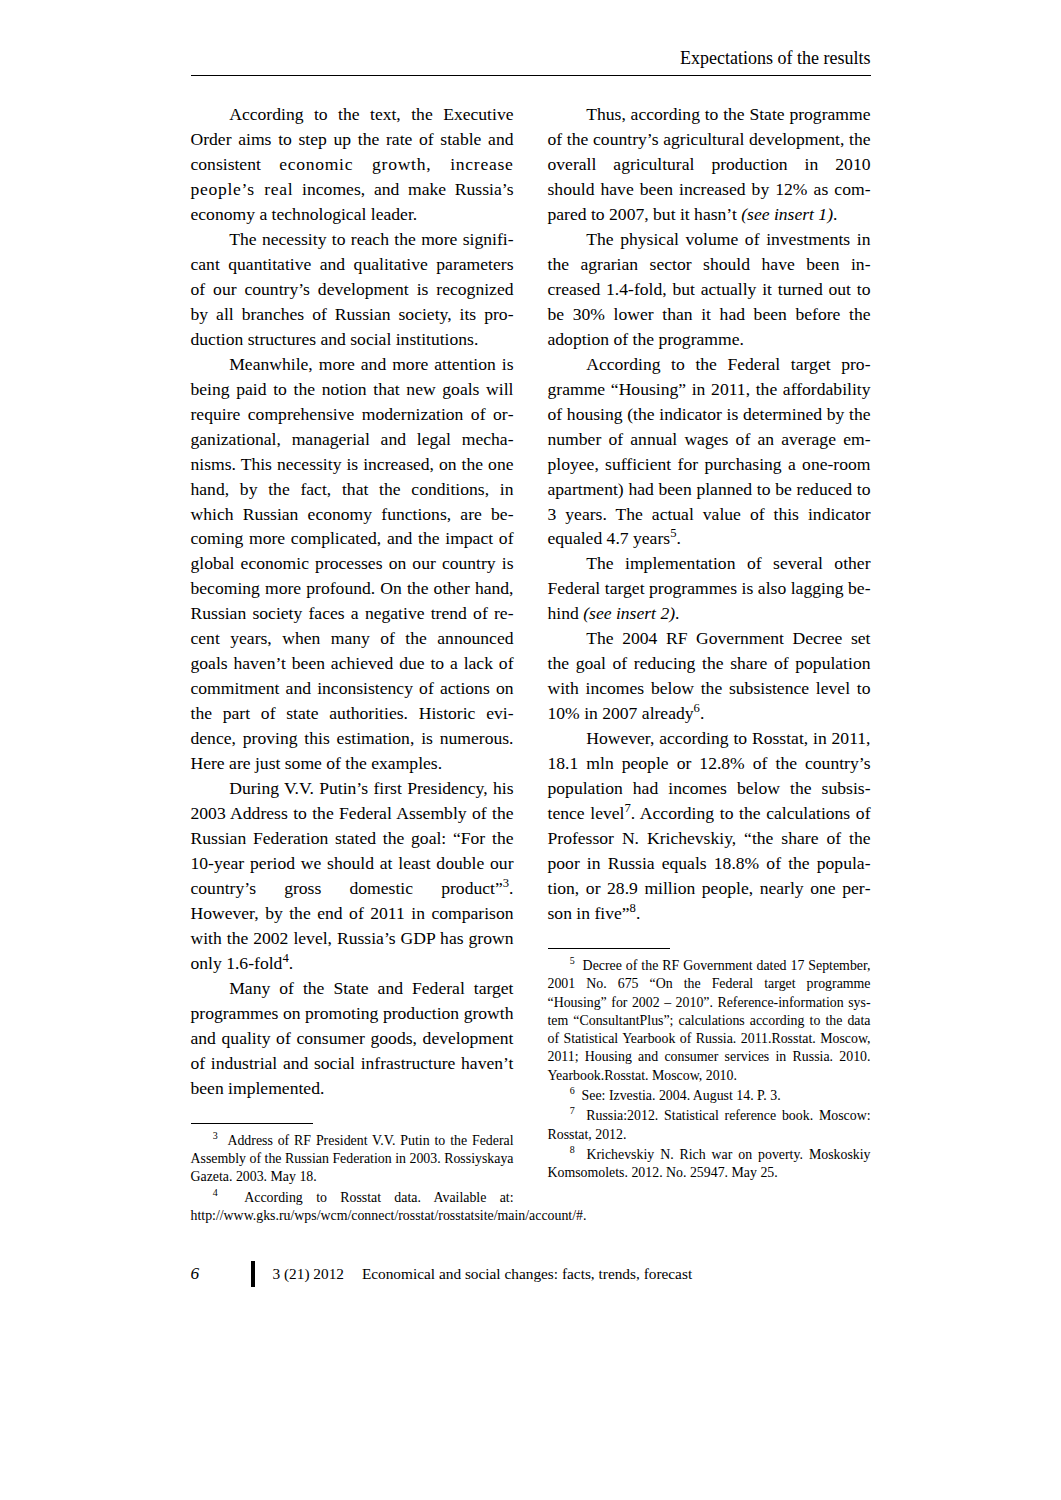Expectations of the results
According to the text, the Executive Order aims to step up the rate of stable and consistent economic growth, increase people’s real incomes, and make Russia’s economy a technological leader.
The necessity to reach the more significant quantitative and qualitative parameters of our country’s development is recognized by all branches of Russian society, its production structures and social institutions.
Meanwhile, more and more attention is being paid to the notion that new goals will require comprehensive modernization of organizational, managerial and legal mechanisms. This necessity is increased, on the one hand, by the fact, that the conditions, in which Russian economy functions, are becoming more complicated, and the impact of global economic processes on our country is becoming more profound. On the other hand, Russian society faces a negative trend of recent years, when many of the announced goals haven’t been achieved due to a lack of commitment and inconsistency of actions on the part of state authorities. Historic evidence, proving this estimation, is numerous. Here are just some of the examples.
During V.V. Putin’s first Presidency, his 2003 Address to the Federal Assembly of the Russian Federation stated the goal: “For the 10-year period we should at least double our country’s gross domestic product”3. However, by the end of 2011 in comparison with the 2002 level, Russia’s GDP has grown only 1.6-fold4.
Many of the State and Federal target programmes on promoting production growth and quality of consumer goods, development of industrial and social infrastructure haven’t been implemented.
3 Address of RF President V.V. Putin to the Federal Assembly of the Russian Federation in 2003. Rossiyskaya Gazeta. 2003. May 18.
4 According to Rosstat data. Available at: http://www.gks.ru/wps/wcm/connect/rosstat/rosstatsite/main/account/#.
Thus, according to the State programme of the country’s agricultural development, the overall agricultural production in 2010 should have been increased by 12% as compared to 2007, but it hasn’t (see insert 1).
The physical volume of investments in the agrarian sector should have been increased 1.4-fold, but actually it turned out to be 30% lower than it had been before the adoption of the programme.
According to the Federal target programme “Housing” in 2011, the affordability of housing (the indicator is determined by the number of annual wages of an average employee, sufficient for purchasing a one-room apartment) had been planned to be reduced to 3 years. The actual value of this indicator equaled 4.7 years5.
The implementation of several other Federal target programmes is also lagging behind (see insert 2).
The 2004 RF Government Decree set the goal of reducing the share of population with incomes below the subsistence level to 10% in 2007 already6.
However, according to Rosstat, in 2011, 18.1 mln people or 12.8% of the country’s population had incomes below the subsistence level7. According to the calculations of Professor N. Krichevskiy, “the share of the poor in Russia equals 18.8% of the population, or 28.9 million people, nearly one person in five”8.
5 Decree of the RF Government dated 17 September, 2001 No. 675 “On the Federal target programme “Housing” for 2002 – 2010”. Reference-information system “ConsultantPlus”; calculations according to the data of Statistical Yearbook of Russia. 2011.Rosstat. Moscow, 2011; Housing and consumer services in Russia. 2010. Yearbook.Rosstat. Moscow, 2010.
6 See: Izvestia. 2004. August 14. P. 3.
7 Russia:2012. Statistical reference book. Moscow: Rosstat, 2012.
8 Krichevskiy N. Rich war on poverty. Moskoskiy Komsomolets. 2012. No. 25947. May 25.
6
3 (21) 2012 Economical and social changes: facts, trends, forecast